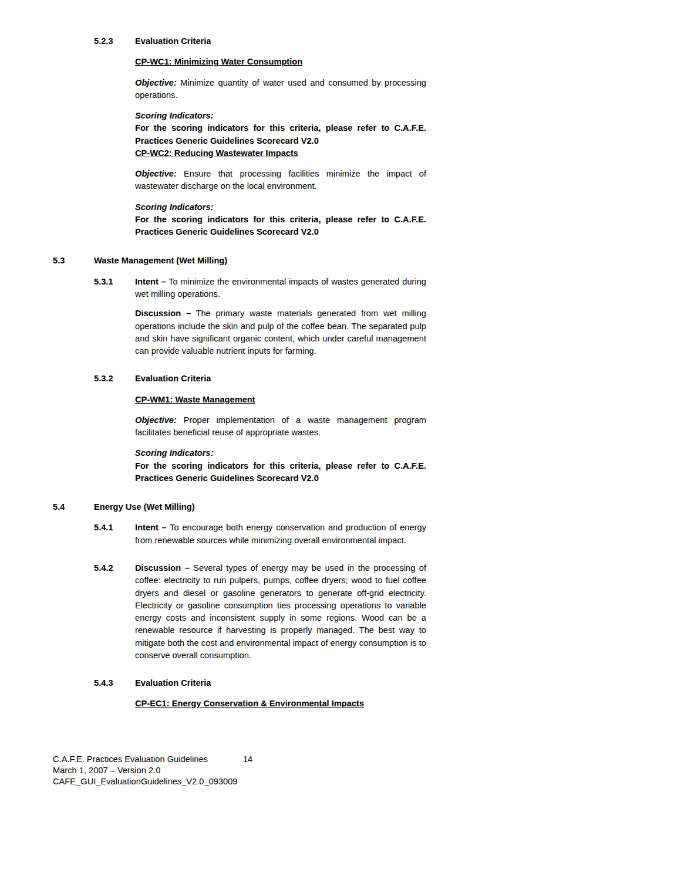5.2.3
Evaluation Criteria
CP-WC1: Minimizing Water Consumption
Objective: Minimize quantity of water used and consumed by processing operations.
Scoring Indicators:
For the scoring indicators for this criteria, please refer to C.A.F.E. Practices Generic Guidelines Scorecard V2.0
CP-WC2: Reducing Wastewater Impacts
Objective: Ensure that processing facilities minimize the impact of wastewater discharge on the local environment.
Scoring Indicators:
For the scoring indicators for this criteria, please refer to C.A.F.E. Practices Generic Guidelines Scorecard V2.0
5.3
Waste Management (Wet Milling)
5.3.1
Intent – To minimize the environmental impacts of wastes generated during wet milling operations.
Discussion – The primary waste materials generated from wet milling operations include the skin and pulp of the coffee bean. The separated pulp and skin have significant organic content, which under careful management can provide valuable nutrient inputs for farming.
5.3.2
Evaluation Criteria
CP-WM1: Waste Management
Objective: Proper implementation of a waste management program facilitates beneficial reuse of appropriate wastes.
Scoring Indicators:
For the scoring indicators for this criteria, please refer to C.A.F.E. Practices Generic Guidelines Scorecard V2.0
5.4
Energy Use (Wet Milling)
5.4.1
Intent – To encourage both energy conservation and production of energy from renewable sources while minimizing overall environmental impact.
5.4.2
Discussion – Several types of energy may be used in the processing of coffee: electricity to run pulpers, pumps, coffee dryers; wood to fuel coffee dryers and diesel or gasoline generators to generate off-grid electricity. Electricity or gasoline consumption ties processing operations to variable energy costs and inconsistent supply in some regions. Wood can be a renewable resource if harvesting is properly managed. The best way to mitigate both the cost and environmental impact of energy consumption is to conserve overall consumption.
5.4.3
Evaluation Criteria
CP-EC1: Energy Conservation & Environmental Impacts
C.A.F.E. Practices Evaluation Guidelines
14
March 1, 2007 – Version 2.0
CAFE_GUI_EvaluationGuidelines_V2.0_093009